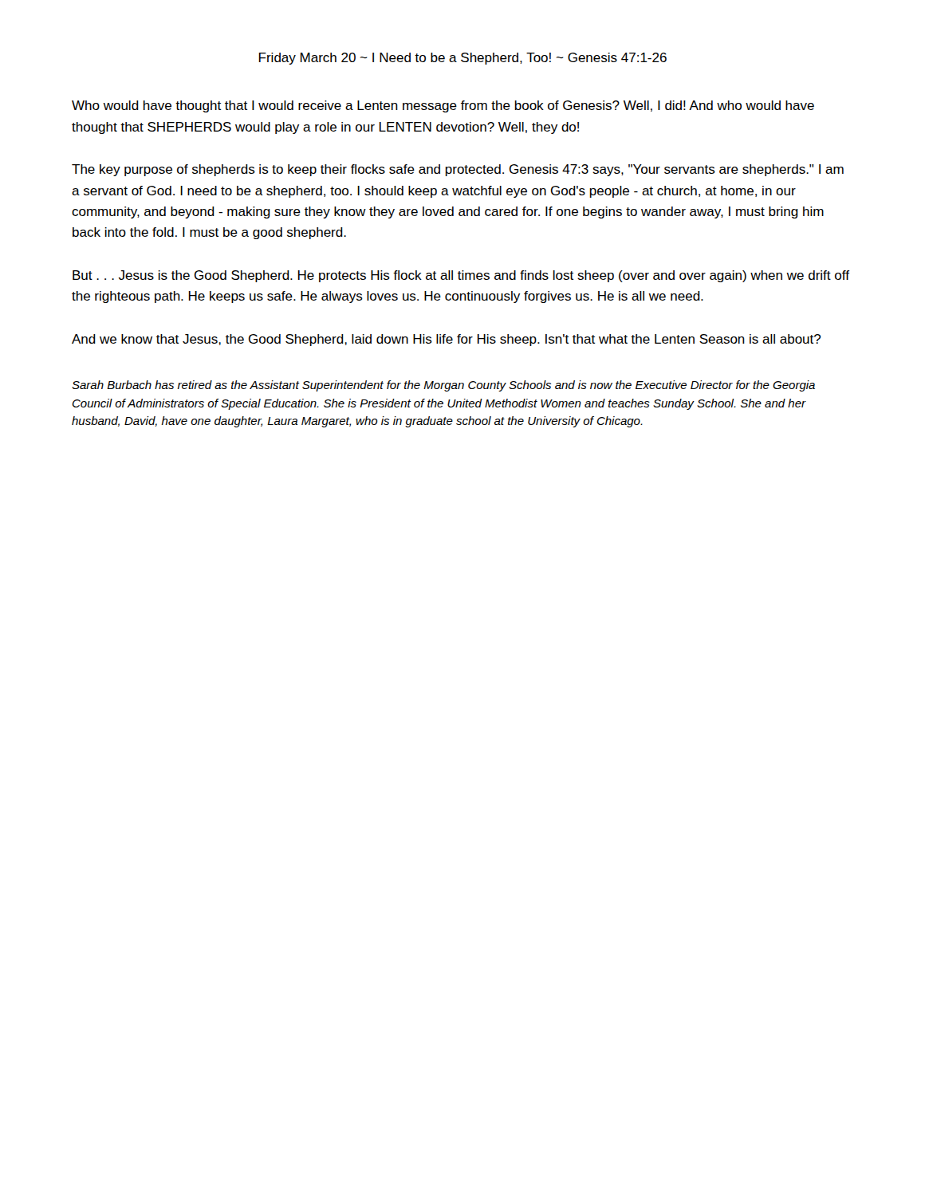Friday March 20 ~ I Need to be a Shepherd, Too! ~ Genesis 47:1-26
Who would have thought that I would receive a Lenten message from the book of Genesis? Well, I did! And who would have thought that SHEPHERDS would play a role in our LENTEN devotion? Well, they do!
The key purpose of shepherds is to keep their flocks safe and protected. Genesis 47:3 says, "Your servants are shepherds." I am a servant of God. I need to be a shepherd, too. I should keep a watchful eye on God's people - at church, at home, in our community, and beyond - making sure they know they are loved and cared for. If one begins to wander away, I must bring him back into the fold. I must be a good shepherd.
But . . . Jesus is the Good Shepherd. He protects His flock at all times and finds lost sheep (over and over again) when we drift off the righteous path. He keeps us safe. He always loves us. He continuously forgives us. He is all we need.
And we know that Jesus, the Good Shepherd, laid down His life for His sheep. Isn't that what the Lenten Season is all about?
Sarah Burbach has retired as the Assistant Superintendent for the Morgan County Schools and is now the Executive Director for the Georgia Council of Administrators of Special Education. She is President of the United Methodist Women and teaches Sunday School. She and her husband, David, have one daughter, Laura Margaret, who is in graduate school at the University of Chicago.